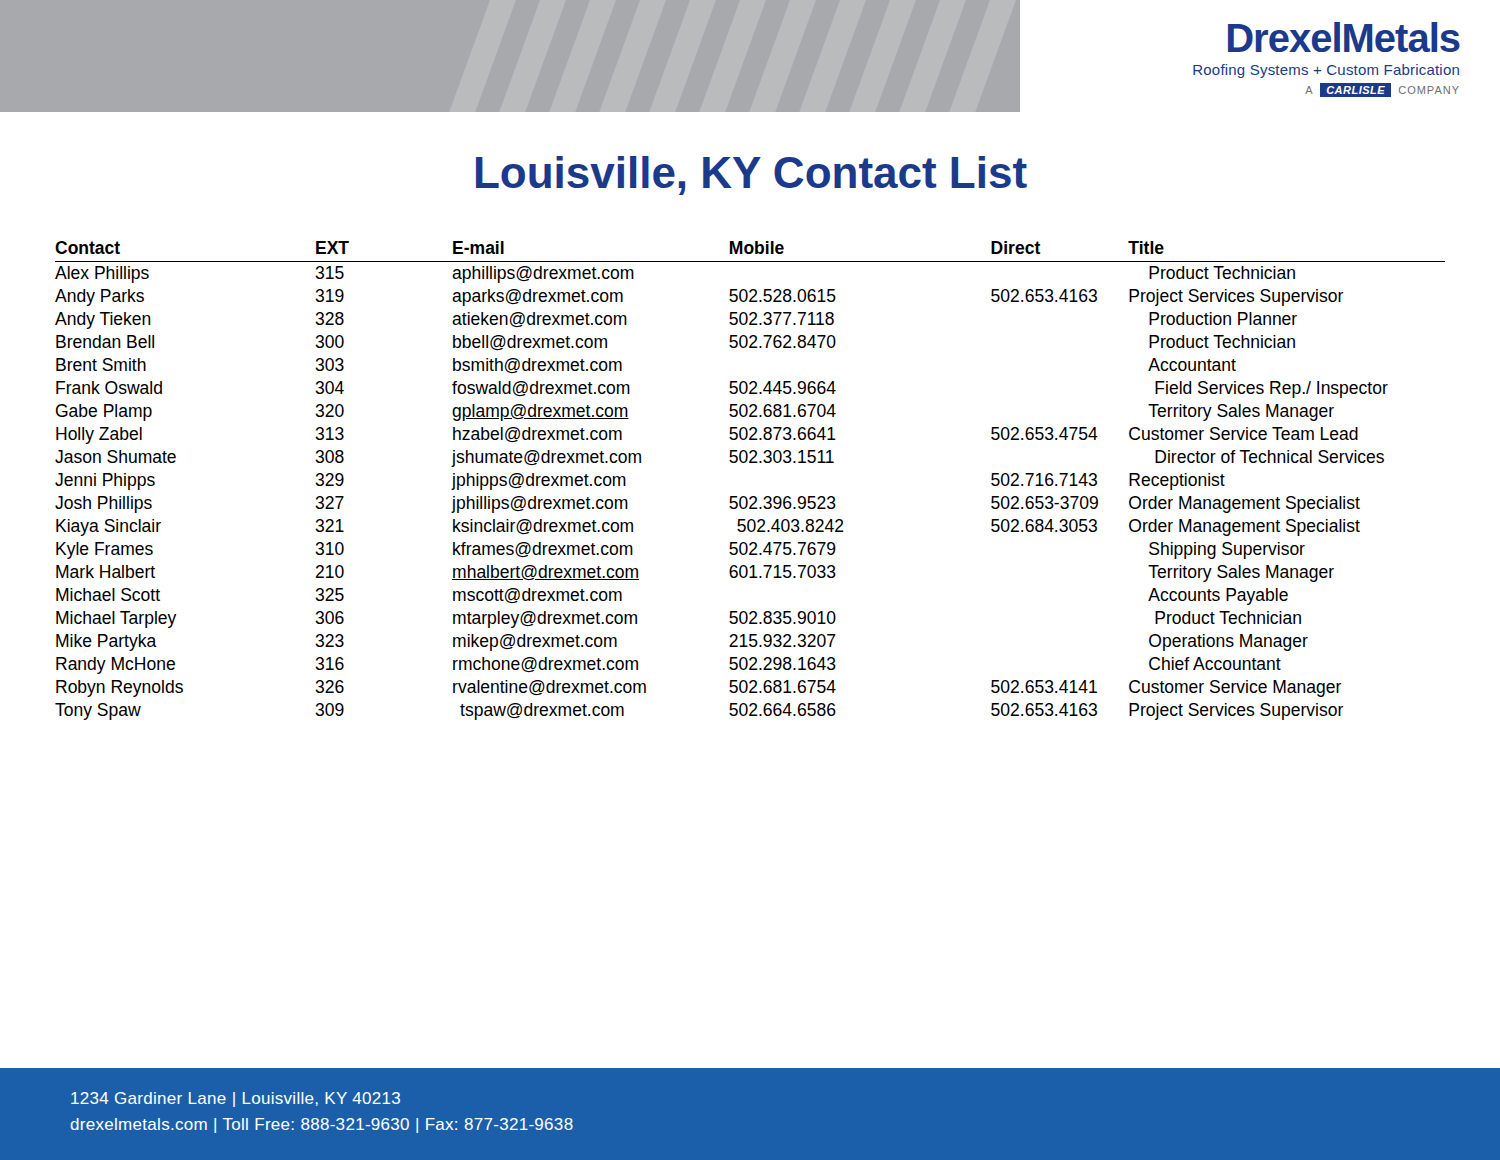DrexelMetals
Roofing Systems + Custom Fabrication
A CARLISLE COMPANY
Louisville, KY Contact List
| Contact | EXT | E-mail | Mobile | Direct | Title |
| --- | --- | --- | --- | --- | --- |
| Alex Phillips | 315 | aphillips@drexmet.com | | | Product Technician |
| Andy Parks | 319 | aparks@drexmet.com | 502.528.0615 | 502.653.4163 | Project Services Supervisor |
| Andy Tieken | 328 | atieken@drexmet.com | 502.377.7118 | | Production Planner |
| Brendan Bell | 300 | bbell@drexmet.com | 502.762.8470 | | Product Technician |
| Brent Smith | 303 | bsmith@drexmet.com | | | Accountant |
| Frank Oswald | 304 | foswald@drexmet.com | 502.445.9664 | | Field Services Rep./ Inspector |
| Gabe Plamp | 320 | gplamp@drexmet.com | 502.681.6704 | | Territory Sales Manager |
| Holly Zabel | 313 | hzabel@drexmet.com | 502.873.6641 | 502.653.4754 | Customer Service Team Lead |
| Jason Shumate | 308 | jshumate@drexmet.com | 502.303.1511 | | Director of Technical Services |
| Jenni Phipps | 329 | jphipps@drexmet.com | | 502.716.7143 | Receptionist |
| Josh Phillips | 327 | jphillips@drexmet.com | 502.396.9523 | 502.653-3709 | Order Management Specialist |
| Kiaya Sinclair | 321 | ksinclair@drexmet.com | 502.403.8242 | 502.684.3053 | Order Management Specialist |
| Kyle Frames | 310 | kframes@drexmet.com | 502.475.7679 | | Shipping Supervisor |
| Mark Halbert | 210 | mhalbert@drexmet.com | 601.715.7033 | | Territory Sales Manager |
| Michael Scott | 325 | mscott@drexmet.com | | | Accounts Payable |
| Michael Tarpley | 306 | mtarpley@drexmet.com | 502.835.9010 | | Product Technician |
| Mike Partyka | 323 | mikep@drexmet.com | 215.932.3207 | | Operations Manager |
| Randy McHone | 316 | rmchone@drexmet.com | 502.298.1643 | | Chief Accountant |
| Robyn Reynolds | 326 | rvalentine@drexmet.com | 502.681.6754 | 502.653.4141 | Customer Service Manager |
| Tony Spaw | 309 | tspaw@drexmet.com | 502.664.6586 | 502.653.4163 | Project Services Supervisor |
1234 Gardiner Lane | Louisville, KY 40213
drexelmetals.com | Toll Free: 888-321-9630 | Fax: 877-321-9638